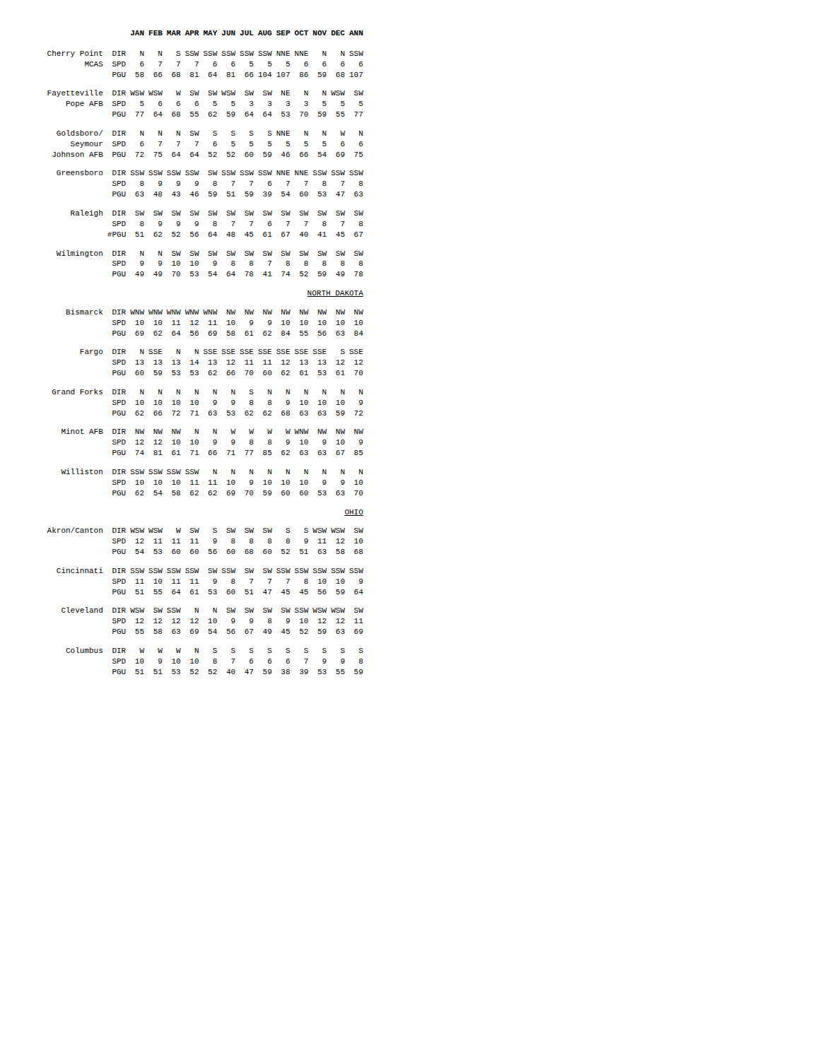| | | JAN | FEB | MAR | APR | MAY | JUN | JUL | AUG | SEP | OCT | NOV | DEC | ANN |
| --- | --- | --- | --- | --- | --- | --- | --- | --- | --- | --- | --- | --- | --- | --- |
| Cherry Point | DIR | N | N | S | SSW | SSW | SSW | SSW | SSW | NNE | NNE | N | N | SSW |
| MCAS | SPD | 6 | 7 | 7 | 7 | 6 | 6 | 5 | 5 | 5 | 6 | 6 | 6 | 6 |
| | PGU | 58 | 66 | 68 | 81 | 64 | 81 | 66 | 104 | 107 | 86 | 59 | 68 | 107 |
| Fayetteville | DIR | WSW | WSW | W | SW | SW | WSW | SW | SW | NE | N | N | WSW | SW |
| Pope AFB | SPD | 5 | 6 | 6 | 6 | 5 | 5 | 3 | 3 | 3 | 3 | 5 | 5 | 5 |
| | PGU | 77 | 64 | 68 | 55 | 62 | 59 | 64 | 64 | 53 | 70 | 59 | 55 | 77 |
| Goldsboro/ | DIR | N | N | N | SW | S | S | S | S | NNE | N | N | W | N |
| Seymour | SPD | 6 | 7 | 7 | 7 | 6 | 5 | 5 | 5 | 5 | 5 | 5 | 6 | 6 |
| Johnson AFB | PGU | 72 | 75 | 64 | 64 | 52 | 52 | 60 | 59 | 46 | 66 | 54 | 69 | 75 |
| Greensboro | DIR | SSW | SSW | SSW | SSW | SW | SSW | SSW | SSW | NNE | NNE | SSW | SSW | SSW |
| | SPD | 8 | 9 | 9 | 9 | 8 | 7 | 7 | 6 | 7 | 7 | 8 | 7 | 8 |
| | PGU | 63 | 48 | 43 | 46 | 59 | 51 | 59 | 39 | 54 | 60 | 53 | 47 | 63 |
| Raleigh | DIR | SW | SW | SW | SW | SW | SW | SW | SW | SW | SW | SW | SW | SW |
| | SPD | 8 | 9 | 9 | 9 | 8 | 7 | 7 | 6 | 7 | 7 | 8 | 7 | 8 |
| | #PGU | 51 | 62 | 52 | 56 | 64 | 48 | 45 | 61 | 67 | 40 | 41 | 45 | 67 |
| Wilmington | DIR | N | N | SW | SW | SW | SW | SW | SW | SW | SW | SW | SW | SW |
| | SPD | 9 | 9 | 10 | 10 | 9 | 8 | 8 | 7 | 8 | 8 | 8 | 8 | 8 |
| | PGU | 49 | 49 | 70 | 53 | 54 | 64 | 78 | 41 | 74 | 52 | 59 | 49 | 78 |
| NORTH DAKOTA |
| Bismarck | DIR | WNW | WNW | WNW | WNW | WNW | NW | NW | NW | NW | NW | NW | NW | NW |
| | SPD | 10 | 10 | 11 | 12 | 11 | 10 | 9 | 9 | 10 | 10 | 10 | 10 | 10 |
| | PGU | 69 | 62 | 64 | 56 | 69 | 58 | 61 | 62 | 84 | 55 | 56 | 63 | 84 |
| Fargo | DIR | N | SSE | N | N | SSE | SSE | SSE | SSE | SSE | SSE | SSE | S | SSE |
| | SPD | 13 | 13 | 13 | 14 | 13 | 12 | 11 | 11 | 12 | 13 | 13 | 12 | 12 |
| | PGU | 60 | 59 | 53 | 53 | 62 | 66 | 70 | 60 | 62 | 61 | 53 | 61 | 70 |
| Grand Forks | DIR | N | N | N | N | N | N | S | N | N | N | N | N | N |
| | SPD | 10 | 10 | 10 | 10 | 9 | 9 | 8 | 8 | 9 | 10 | 10 | 10 | 9 |
| | PGU | 62 | 66 | 72 | 71 | 63 | 53 | 62 | 62 | 68 | 63 | 63 | 59 | 72 |
| Minot AFB | DIR | NW | NW | NW | N | N | W | W | W | W | WNW | NW | NW | NW |
| | SPD | 12 | 12 | 10 | 10 | 9 | 9 | 8 | 8 | 9 | 10 | 9 | 10 | 9 |
| | PGU | 74 | 81 | 61 | 71 | 66 | 71 | 77 | 85 | 62 | 63 | 63 | 67 | 85 |
| Williston | DIR | SSW | SSW | SSW | SSW | N | N | N | N | N | N | N | N | N |
| | SPD | 10 | 10 | 10 | 11 | 11 | 10 | 9 | 10 | 10 | 10 | 9 | 9 | 10 |
| | PGU | 62 | 54 | 58 | 62 | 62 | 69 | 70 | 59 | 60 | 60 | 53 | 63 | 70 |
| OHIO |
| Akron/Canton | DIR | WSW | WSW | W | SW | S | SW | SW | SW | S | S | WSW | WSW | SW |
| | SPD | 12 | 11 | 11 | 11 | 9 | 8 | 8 | 8 | 8 | 9 | 11 | 12 | 10 |
| | PGU | 54 | 53 | 60 | 60 | 56 | 60 | 68 | 60 | 52 | 51 | 63 | 58 | 68 |
| Cincinnati | DIR | SSW | SSW | SSW | SSW | SW | SSW | SW | SW | SSW | SSW | SSW | SSW | SSW |
| | SPD | 11 | 10 | 11 | 11 | 9 | 8 | 7 | 7 | 7 | 8 | 10 | 10 | 9 |
| | PGU | 51 | 55 | 64 | 61 | 53 | 60 | 51 | 47 | 45 | 45 | 56 | 59 | 64 |
| Cleveland | DIR | WSW | SW | SSW | N | N | SW | SW | SW | SW | SSW | WSW | WSW | SW |
| | SPD | 12 | 12 | 12 | 12 | 10 | 9 | 9 | 8 | 9 | 10 | 12 | 12 | 11 |
| | PGU | 55 | 58 | 63 | 69 | 54 | 56 | 67 | 49 | 45 | 52 | 59 | 63 | 69 |
| Columbus | DIR | W | W | W | N | S | S | S | S | S | S | S | S | S |
| | SPD | 10 | 9 | 10 | 10 | 8 | 7 | 6 | 6 | 6 | 7 | 9 | 9 | 8 |
| | PGU | 51 | 51 | 53 | 52 | 52 | 40 | 47 | 59 | 38 | 39 | 53 | 55 | 59 |